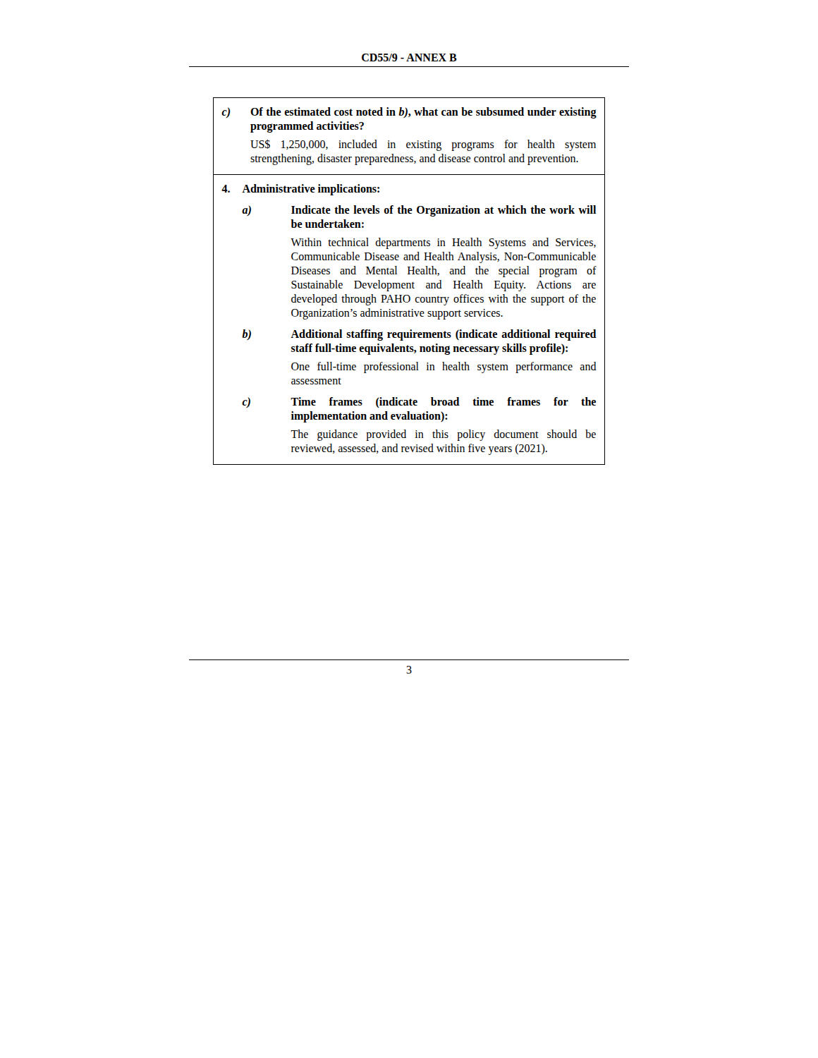CD55/9 - ANNEX B
c)
Of the estimated cost noted in b), what can be subsumed under existing programmed activities?
US$ 1,250,000, included in existing programs for health system strengthening, disaster preparedness, and disease control and prevention.
4.
Administrative implications:
a)
Indicate the levels of the Organization at which the work will be undertaken:
Within technical departments in Health Systems and Services, Communicable Disease and Health Analysis, Non-Communicable Diseases and Mental Health, and the special program of Sustainable Development and Health Equity. Actions are developed through PAHO country offices with the support of the Organization’s administrative support services.
b)
Additional staffing requirements (indicate additional required staff full-time equivalents, noting necessary skills profile):
One full-time professional in health system performance and assessment
c)
Time frames (indicate broad time frames for the implementation and evaluation):
The guidance provided in this policy document should be reviewed, assessed, and revised within five years (2021).
3